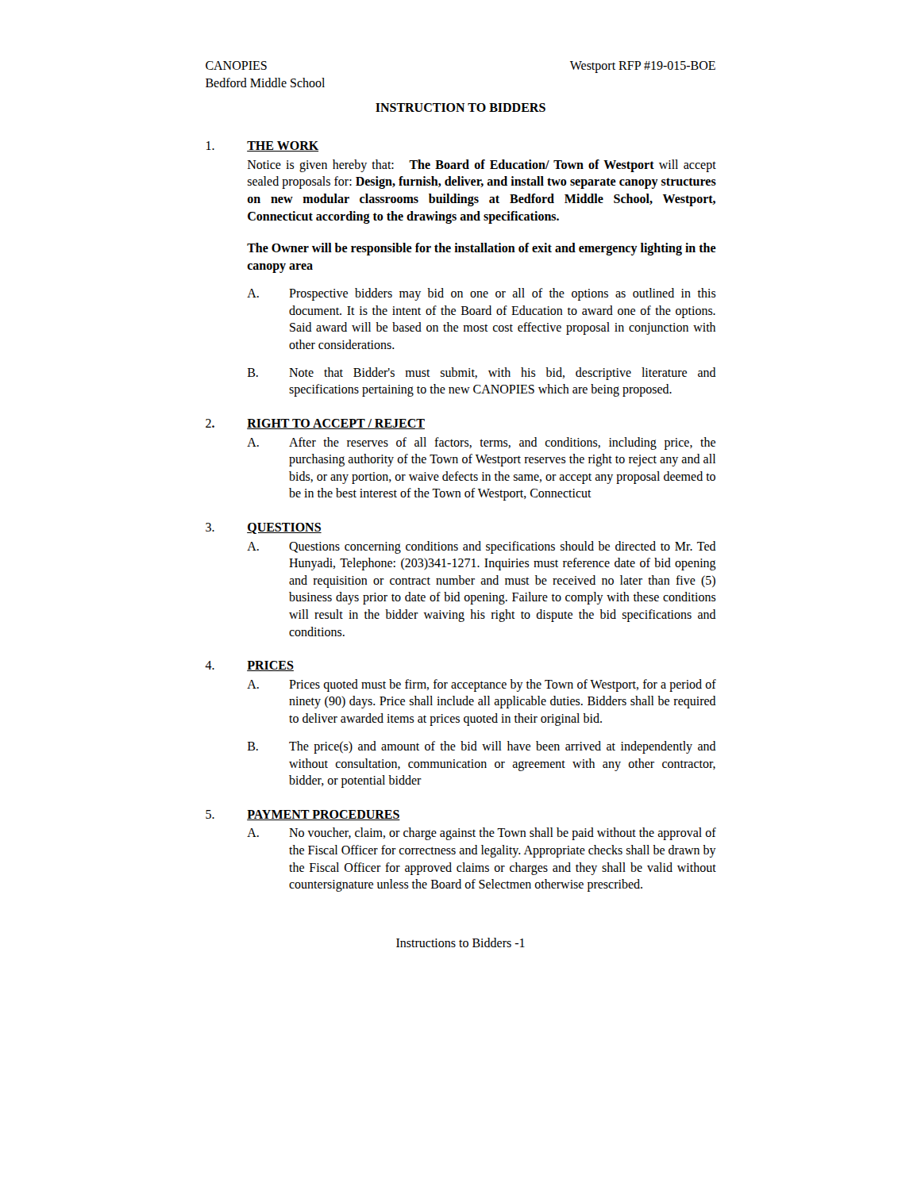CANOPIES
Bedford Middle School
Westport RFP #19-015-BOE
INSTRUCTION TO BIDDERS
1.
THE WORK
Notice is given hereby that: The Board of Education/ Town of Westport will accept sealed proposals for: Design, furnish, deliver, and install two separate canopy structures on new modular classrooms buildings at Bedford Middle School, Westport, Connecticut according to the drawings and specifications.
The Owner will be responsible for the installation of exit and emergency lighting in the canopy area
A.
Prospective bidders may bid on one or all of the options as outlined in this document. It is the intent of the Board of Education to award one of the options. Said award will be based on the most cost effective proposal in conjunction with other considerations.
B.
Note that Bidder's must submit, with his bid, descriptive literature and specifications pertaining to the new CANOPIES which are being proposed.
2.
RIGHT TO ACCEPT / REJECT
A.
After the reserves of all factors, terms, and conditions, including price, the purchasing authority of the Town of Westport reserves the right to reject any and all bids, or any portion, or waive defects in the same, or accept any proposal deemed to be in the best interest of the Town of Westport, Connecticut
3.
QUESTIONS
A.
Questions concerning conditions and specifications should be directed to Mr. Ted Hunyadi, Telephone: (203)341-1271. Inquiries must reference date of bid opening and requisition or contract number and must be received no later than five (5) business days prior to date of bid opening. Failure to comply with these conditions will result in the bidder waiving his right to dispute the bid specifications and conditions.
4.
PRICES
A.
Prices quoted must be firm, for acceptance by the Town of Westport, for a period of ninety (90) days. Price shall include all applicable duties. Bidders shall be required to deliver awarded items at prices quoted in their original bid.
B.
The price(s) and amount of the bid will have been arrived at independently and without consultation, communication or agreement with any other contractor, bidder, or potential bidder
5.
PAYMENT PROCEDURES
A.
No voucher, claim, or charge against the Town shall be paid without the approval of the Fiscal Officer for correctness and legality. Appropriate checks shall be drawn by the Fiscal Officer for approved claims or charges and they shall be valid without countersignature unless the Board of Selectmen otherwise prescribed.
Instructions to Bidders -1